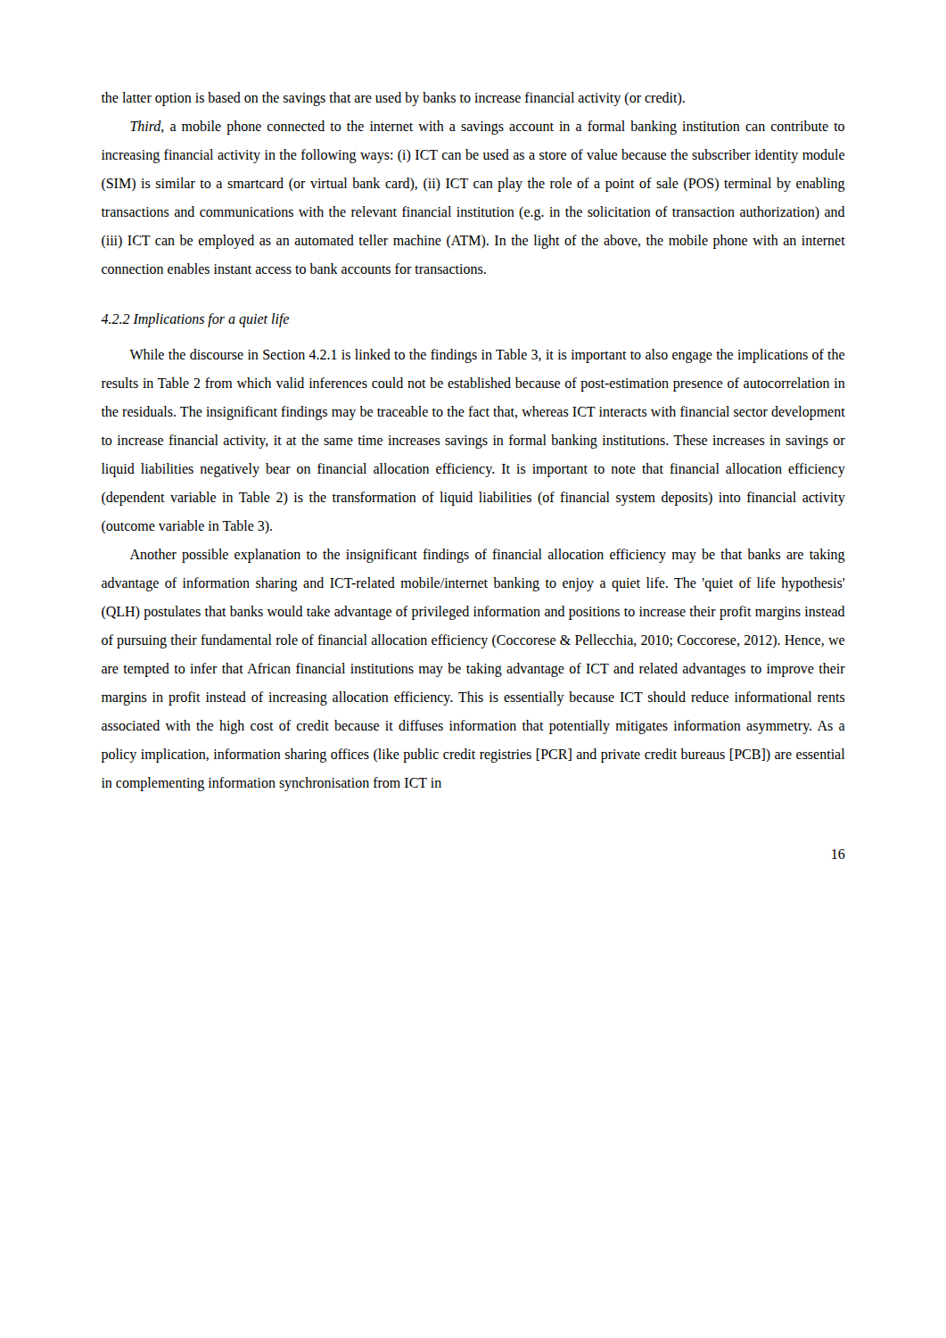the latter option is based on the savings that are used by banks to increase financial activity (or credit).
Third, a mobile phone connected to the internet with a savings account in a formal banking institution can contribute to increasing financial activity in the following ways: (i) ICT can be used as a store of value because the subscriber identity module (SIM) is similar to a smartcard (or virtual bank card), (ii) ICT can play the role of a point of sale (POS) terminal by enabling transactions and communications with the relevant financial institution (e.g. in the solicitation of transaction authorization) and (iii) ICT can be employed as an automated teller machine (ATM). In the light of the above, the mobile phone with an internet connection enables instant access to bank accounts for transactions.
4.2.2 Implications for a quiet life
While the discourse in Section 4.2.1 is linked to the findings in Table 3, it is important to also engage the implications of the results in Table 2 from which valid inferences could not be established because of post-estimation presence of autocorrelation in the residuals. The insignificant findings may be traceable to the fact that, whereas ICT interacts with financial sector development to increase financial activity, it at the same time increases savings in formal banking institutions. These increases in savings or liquid liabilities negatively bear on financial allocation efficiency. It is important to note that financial allocation efficiency (dependent variable in Table 2) is the transformation of liquid liabilities (of financial system deposits) into financial activity (outcome variable in Table 3).
Another possible explanation to the insignificant findings of financial allocation efficiency may be that banks are taking advantage of information sharing and ICT-related mobile/internet banking to enjoy a quiet life. The 'quiet of life hypothesis' (QLH) postulates that banks would take advantage of privileged information and positions to increase their profit margins instead of pursuing their fundamental role of financial allocation efficiency (Coccorese & Pellecchia, 2010; Coccorese, 2012). Hence, we are tempted to infer that African financial institutions may be taking advantage of ICT and related advantages to improve their margins in profit instead of increasing allocation efficiency. This is essentially because ICT should reduce informational rents associated with the high cost of credit because it diffuses information that potentially mitigates information asymmetry. As a policy implication, information sharing offices (like public credit registries [PCR] and private credit bureaus [PCB]) are essential in complementing information synchronisation from ICT in
16